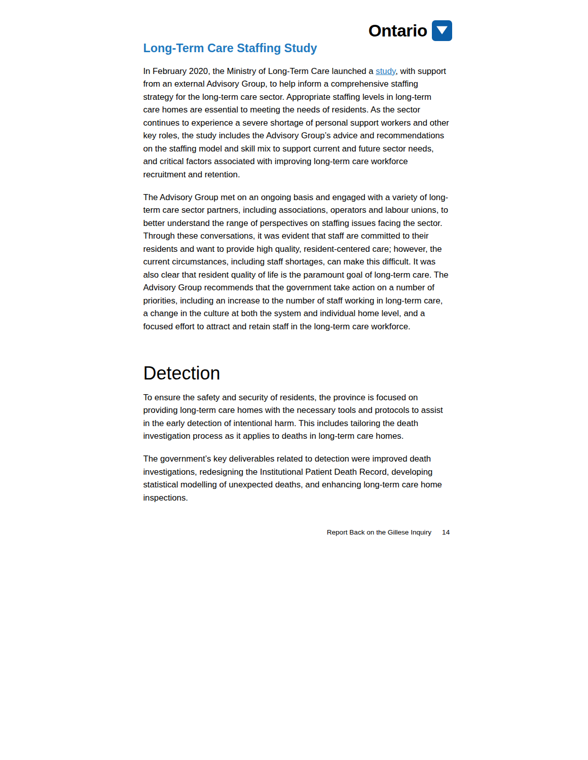Ontario
Long-Term Care Staffing Study
In February 2020, the Ministry of Long-Term Care launched a study, with support from an external Advisory Group, to help inform a comprehensive staffing strategy for the long-term care sector. Appropriate staffing levels in long-term care homes are essential to meeting the needs of residents. As the sector continues to experience a severe shortage of personal support workers and other key roles, the study includes the Advisory Group’s advice and recommendations on the staffing model and skill mix to support current and future sector needs, and critical factors associated with improving long-term care workforce recruitment and retention.
The Advisory Group met on an ongoing basis and engaged with a variety of long-term care sector partners, including associations, operators and labour unions, to better understand the range of perspectives on staffing issues facing the sector. Through these conversations, it was evident that staff are committed to their residents and want to provide high quality, resident-centered care; however, the current circumstances, including staff shortages, can make this difficult. It was also clear that resident quality of life is the paramount goal of long-term care. The Advisory Group recommends that the government take action on a number of priorities, including an increase to the number of staff working in long-term care, a change in the culture at both the system and individual home level, and a focused effort to attract and retain staff in the long-term care workforce.
Detection
To ensure the safety and security of residents, the province is focused on providing long-term care homes with the necessary tools and protocols to assist in the early detection of intentional harm. This includes tailoring the death investigation process as it applies to deaths in long-term care homes.
The government’s key deliverables related to detection were improved death investigations, redesigning the Institutional Patient Death Record, developing statistical modelling of unexpected deaths, and enhancing long-term care home inspections.
Report Back on the Gillese Inquiry14